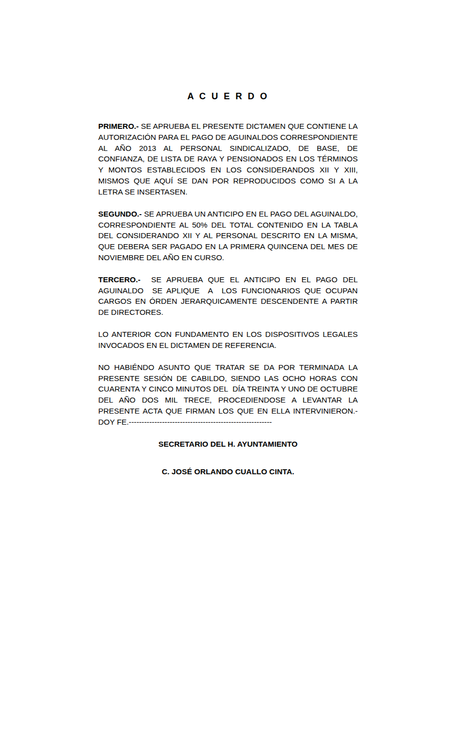A C U E R D O
PRIMERO.- SE APRUEBA EL PRESENTE DICTAMEN QUE CONTIENE LA AUTORIZACIÓN PARA EL PAGO DE AGUINALDOS CORRESPONDIENTE AL AÑO 2013 AL PERSONAL SINDICALIZADO, DE BASE, DE CONFIANZA, DE LISTA DE RAYA Y PENSIONADOS EN LOS TÉRMINOS Y MONTOS ESTABLECIDOS EN LOS CONSIDERANDOS XII Y XIII, MISMOS QUE AQUÍ SE DAN POR REPRODUCIDOS COMO SI A LA LETRA SE INSERTASEN.
SEGUNDO.- SE APRUEBA UN ANTICIPO EN EL PAGO DEL AGUINALDO, CORRESPONDIENTE AL 50% DEL TOTAL CONTENIDO EN LA TABLA DEL CONSIDERANDO XII Y AL PERSONAL DESCRITO EN LA MISMA, QUE DEBERA SER PAGADO EN LA PRIMERA QUINCENA DEL MES DE NOVIEMBRE DEL AÑO EN CURSO.
TERCERO.- SE APRUEBA QUE EL ANTICIPO EN EL PAGO DEL AGUINALDO SE APLIQUE A LOS FUNCIONARIOS QUE OCUPAN CARGOS EN ÓRDEN JERARQUICAMENTE DESCENDENTE A PARTIR DE DIRECTORES.
LO ANTERIOR CON FUNDAMENTO EN LOS DISPOSITIVOS LEGALES INVOCADOS EN EL DICTAMEN DE REFERENCIA.
NO HABIÉNDO ASUNTO QUE TRATAR SE DA POR TERMINADA LA PRESENTE SESIÓN DE CABILDO, SIENDO LAS OCHO HORAS CON CUARENTA Y CINCO MINUTOS DEL DÍA TREINTA Y UNO DE OCTUBRE DEL AÑO DOS MIL TRECE, PROCEDIENDOSE A LEVANTAR LA PRESENTE ACTA QUE FIRMAN LOS QUE EN ELLA INTERVINIERON.- DOY FE.--------------------------------------------------------
SECRETARIO DEL H. AYUNTAMIENTO
C. JOSÉ ORLANDO CUALLO CINTA.